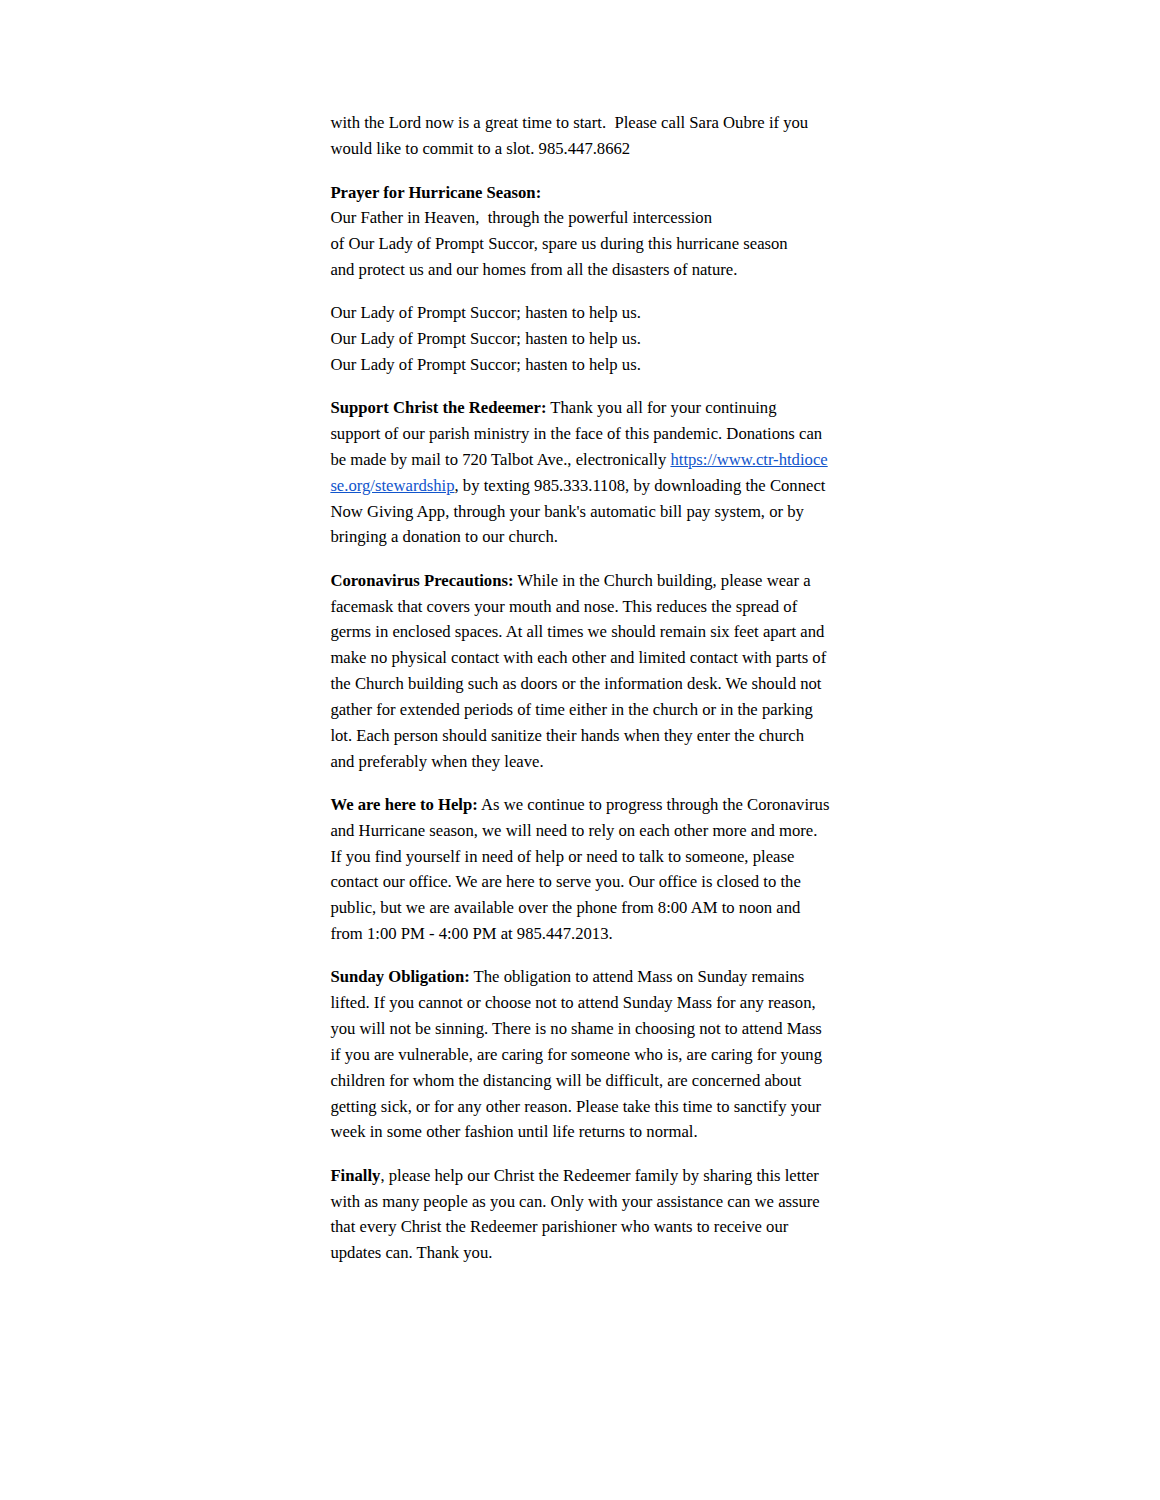with the Lord now is a great time to start. Please call Sara Oubre if you would like to commit to a slot. 985.447.8662
Prayer for Hurricane Season:
Our Father in Heaven, through the powerful intercession
of Our Lady of Prompt Succor, spare us during this hurricane season
and protect us and our homes from all the disasters of nature.
Our Lady of Prompt Succor; hasten to help us.
Our Lady of Prompt Succor; hasten to help us.
Our Lady of Prompt Succor; hasten to help us.
Support Christ the Redeemer: Thank you all for your continuing support of our parish ministry in the face of this pandemic. Donations can be made by mail to 720 Talbot Ave., electronically https://www.ctr-htdiocese.org/stewardship, by texting 985.333.1108, by downloading the Connect Now Giving App, through your bank's automatic bill pay system, or by bringing a donation to our church.
Coronavirus Precautions: While in the Church building, please wear a facemask that covers your mouth and nose. This reduces the spread of germs in enclosed spaces. At all times we should remain six feet apart and make no physical contact with each other and limited contact with parts of the Church building such as doors or the information desk. We should not gather for extended periods of time either in the church or in the parking lot. Each person should sanitize their hands when they enter the church and preferably when they leave.
We are here to Help: As we continue to progress through the Coronavirus and Hurricane season, we will need to rely on each other more and more. If you find yourself in need of help or need to talk to someone, please contact our office. We are here to serve you. Our office is closed to the public, but we are available over the phone from 8:00 AM to noon and from 1:00 PM - 4:00 PM at 985.447.2013.
Sunday Obligation: The obligation to attend Mass on Sunday remains lifted. If you cannot or choose not to attend Sunday Mass for any reason, you will not be sinning. There is no shame in choosing not to attend Mass if you are vulnerable, are caring for someone who is, are caring for young children for whom the distancing will be difficult, are concerned about getting sick, or for any other reason. Please take this time to sanctify your week in some other fashion until life returns to normal.
Finally, please help our Christ the Redeemer family by sharing this letter with as many people as you can. Only with your assistance can we assure that every Christ the Redeemer parishioner who wants to receive our updates can. Thank you.